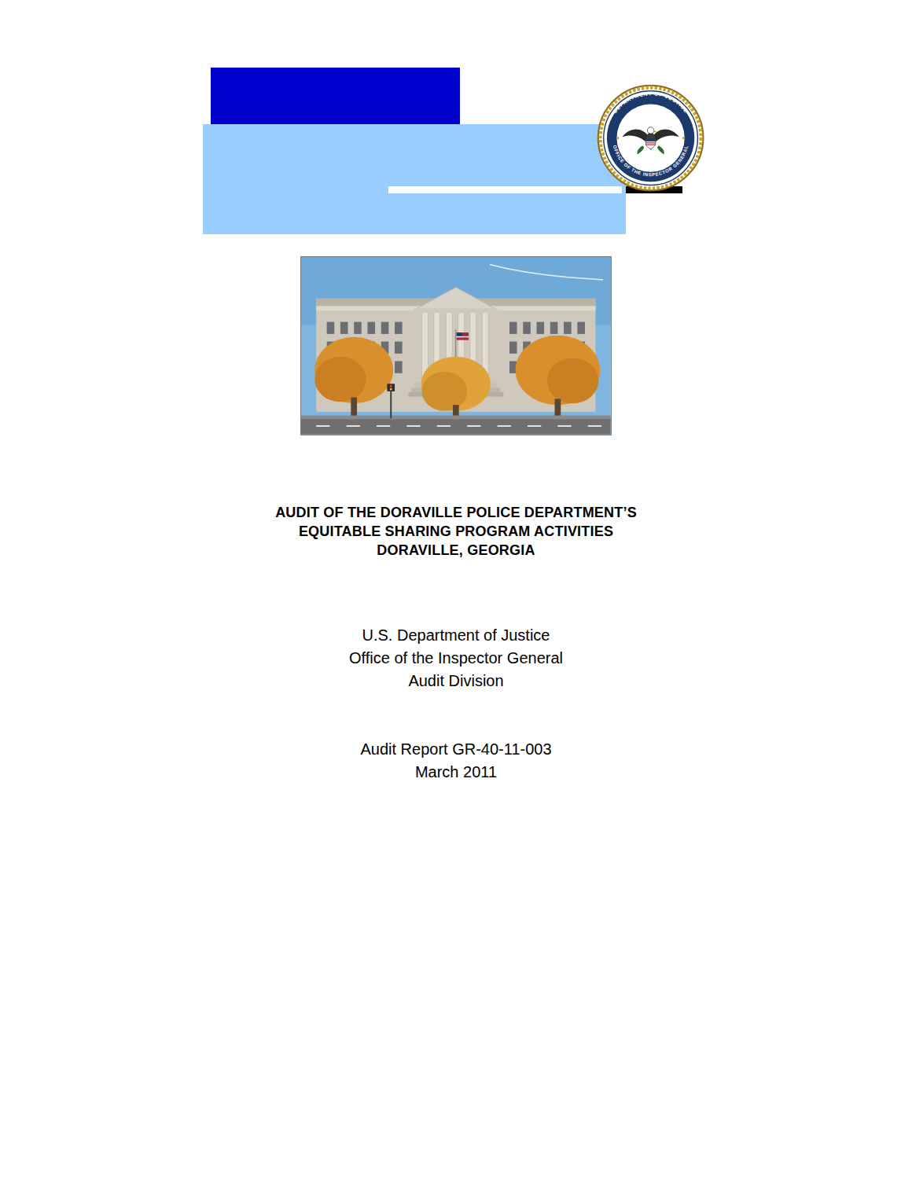DEPARTMENT OF JUSTICE OFFICE OF THE INSPECTOR GENERAL
AUDIT OF THE DORAVILLE POLICE DEPARTMENT’S
EQUITABLE SHARING PROGRAM ACTIVITIES
DORAVILLE, GEORGIA
U.S. Department of Justice
Office of the Inspector General
Audit Division
Audit Report GR-40-11-003
March 2011